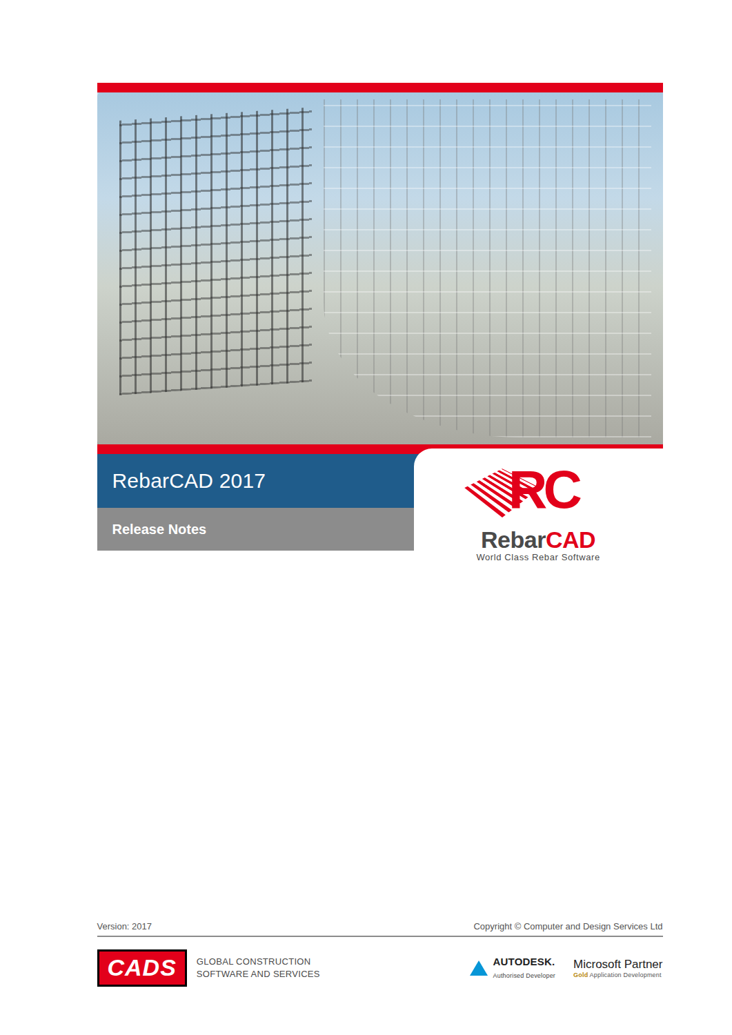RebarCAD 2017
Release Notes
RC
Rebar CAD
World Class Rebar Software
Version: 2017 Copyright © Computer and Design Services Ltd
CADS
GLOBAL CONSTRUCTION
SOFTWARE AND SERVICES
AUTODESK.
Authorised Developer
Microsoft Partner
Gold Application Development